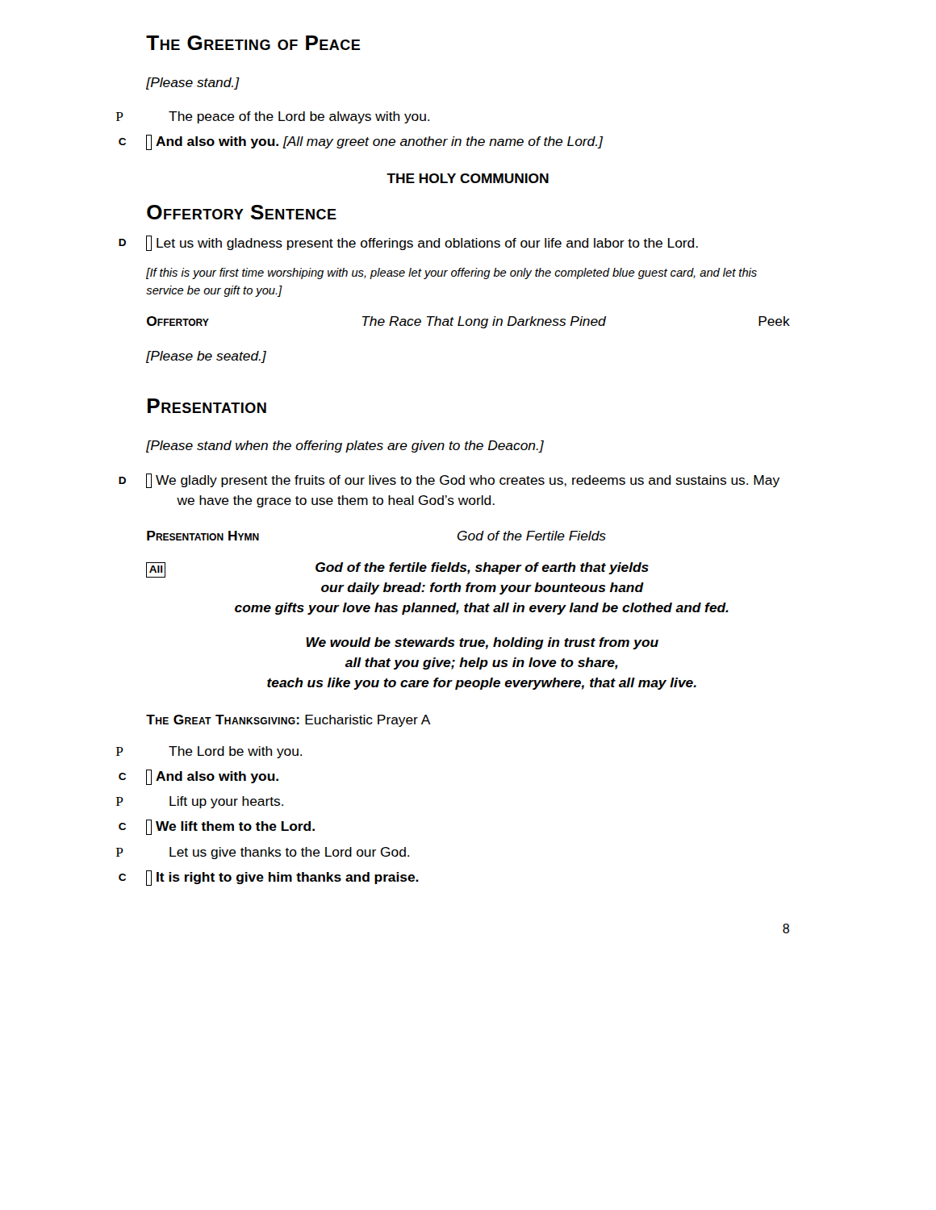The Greeting of Peace
[Please stand.]
PThe peace of the Lord be always with you.
C And also with you. [All may greet one another in the name of the Lord.]
The Holy Communion
Offertory Sentence
D Let us with gladness present the offerings and oblations of our life and labor to the Lord.
[If this is your first time worshiping with us, please let your offering be only the completed blue guest card, and let this service be our gift to you.]
Offertory The Race That Long in Darkness Pined Peek
[Please be seated.]
Presentation
[Please stand when the offering plates are given to the Deacon.]
D We gladly present the fruits of our lives to the God who creates us, redeems us and sustains us. May we have the grace to use them to heal God’s world.
Presentation Hymn God of the Fertile Fields
All
God of the fertile fields, shaper of earth that yields
our daily bread: forth from your bounteous hand
come gifts your love has planned, that all in every land be clothed and fed.
We would be stewards true, holding in trust from you
all that you give; help us in love to share,
teach us like you to care for people everywhere, that all may live.
The Great Thanksgiving: Eucharistic Prayer A
PThe Lord be with you.
C And also with you.
PLift up your hearts.
C We lift them to the Lord.
PLet us give thanks to the Lord our God.
C It is right to give him thanks and praise.
8